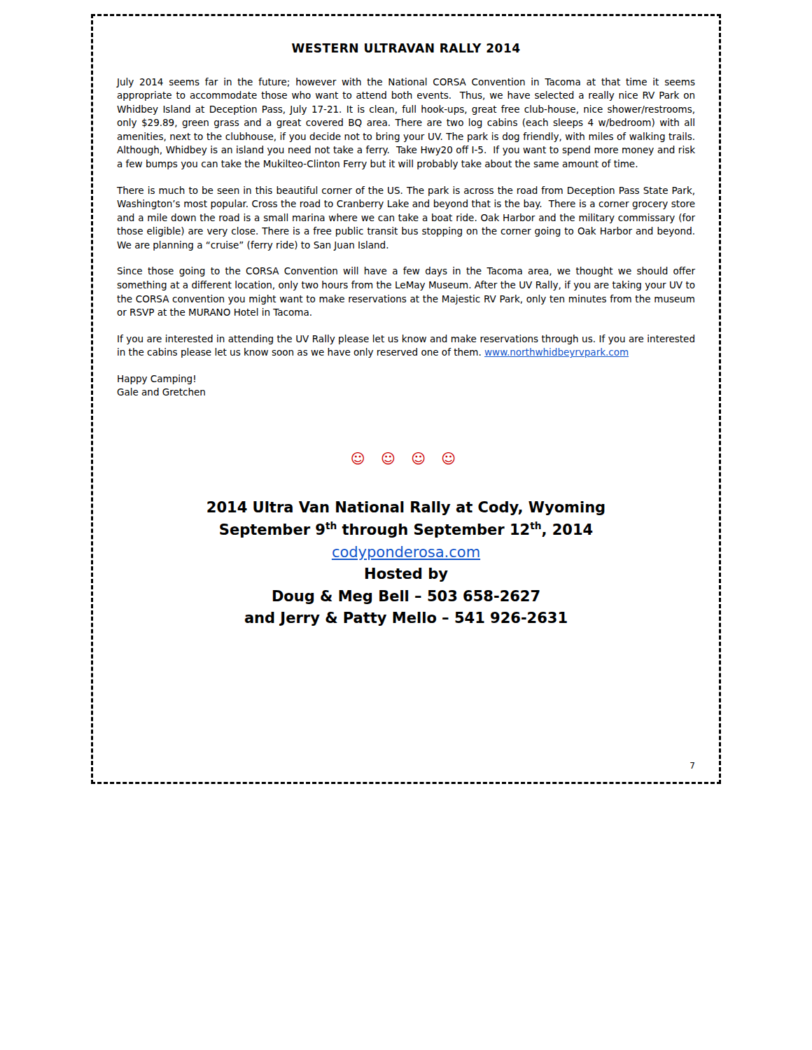WESTERN ULTRAVAN RALLY 2014
July 2014 seems far in the future; however with the National CORSA Convention in Tacoma at that time it seems appropriate to accommodate those who want to attend both events. Thus, we have selected a really nice RV Park on Whidbey Island at Deception Pass, July 17-21. It is clean, full hook-ups, great free club-house, nice shower/restrooms, only $29.89, green grass and a great covered BQ area. There are two log cabins (each sleeps 4 w/bedroom) with all amenities, next to the clubhouse, if you decide not to bring your UV. The park is dog friendly, with miles of walking trails. Although, Whidbey is an island you need not take a ferry. Take Hwy20 off I-5. If you want to spend more money and risk a few bumps you can take the Mukilteo-Clinton Ferry but it will probably take about the same amount of time.
There is much to be seen in this beautiful corner of the US. The park is across the road from Deception Pass State Park, Washington’s most popular. Cross the road to Cranberry Lake and beyond that is the bay. There is a corner grocery store and a mile down the road is a small marina where we can take a boat ride. Oak Harbor and the military commissary (for those eligible) are very close. There is a free public transit bus stopping on the corner going to Oak Harbor and beyond. We are planning a “cruise” (ferry ride) to San Juan Island.
Since those going to the CORSA Convention will have a few days in the Tacoma area, we thought we should offer something at a different location, only two hours from the LeMay Museum. After the UV Rally, if you are taking your UV to the CORSA convention you might want to make reservations at the Majestic RV Park, only ten minutes from the museum or RSVP at the MURANO Hotel in Tacoma.
If you are interested in attending the UV Rally please let us know and make reservations through us. If you are interested in the cabins please let us know soon as we have only reserved one of them. www.northwhidbeyrvpark.com
Happy Camping!
Gale and Gretchen
☺ ☺ ☺ ☺
2014 Ultra Van National Rally at Cody, Wyoming
September 9th through September 12th, 2014
codyponderosa.com
Hosted by
Doug & Meg Bell – 503 658-2627
and Jerry & Patty Mello – 541 926-2631
7